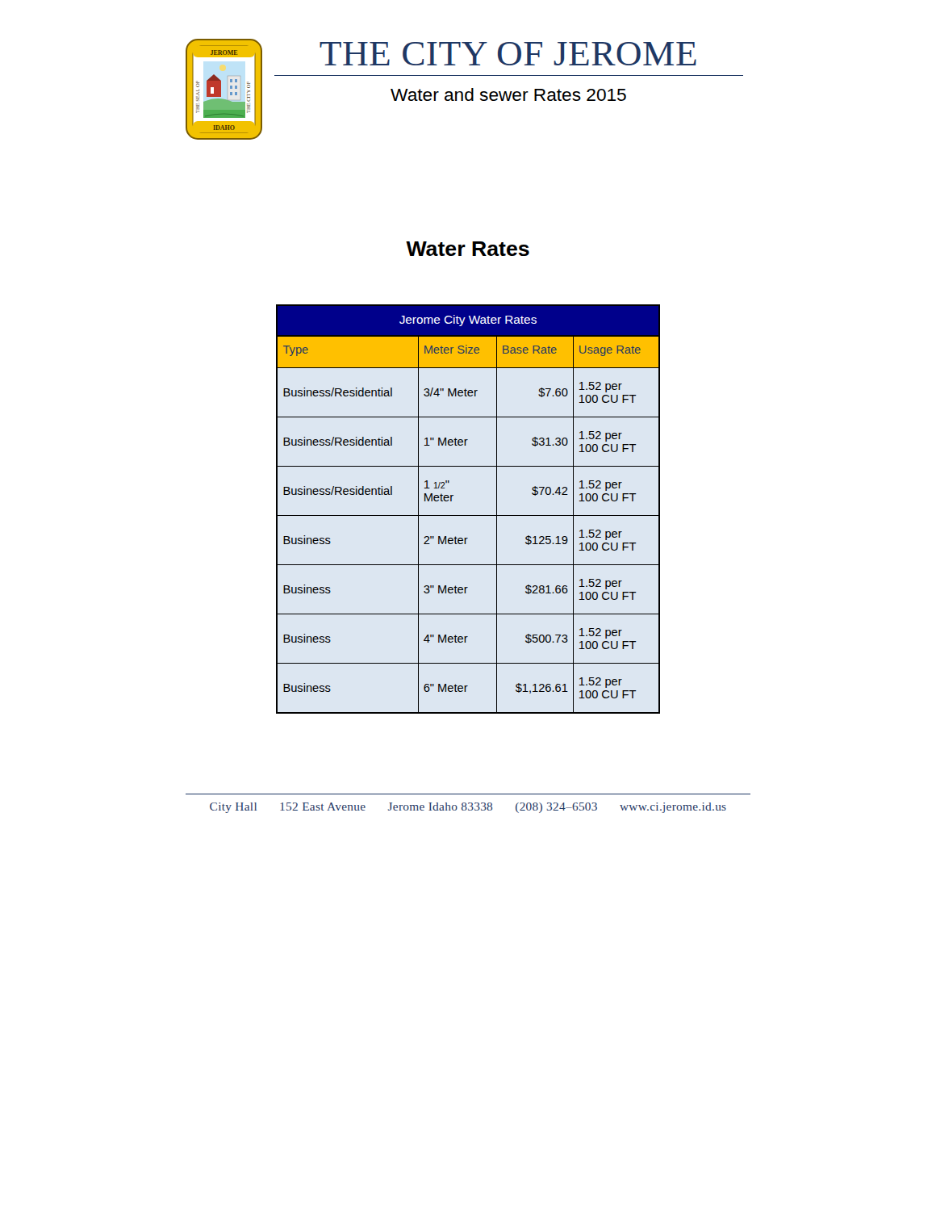JEROME IDAHO THE SEAL OF THE CITY OF
THE CITY OF JEROME
Water and sewer Rates 2015
Water Rates
Jerome City Water Rates
| Type | Meter Size | Base Rate | Usage Rate |
| --- | --- | --- | --- |
| Business/Residential | 3/4" Meter | $7.60 | 1.52 per 100 CU FT |
| Business/Residential | 1" Meter | $31.30 | 1.52 per 100 CU FT |
| Business/Residential | 1 1/2 " Meter | $70.42 | 1.52 per 100 CU FT |
| Business | 2" Meter | $125.19 | 1.52 per 100 CU FT |
| Business | 3" Meter | $281.66 | 1.52 per 100 CU FT |
| Business | 4" Meter | $500.73 | 1.52 per 100 CU FT |
| Business | 6" Meter | $1,126.61 | 1.52 per 100 CU FT |
City Hall 152 East Avenue Jerome Idaho 83338 (208) 324–6503 www.ci.jerome.id.us